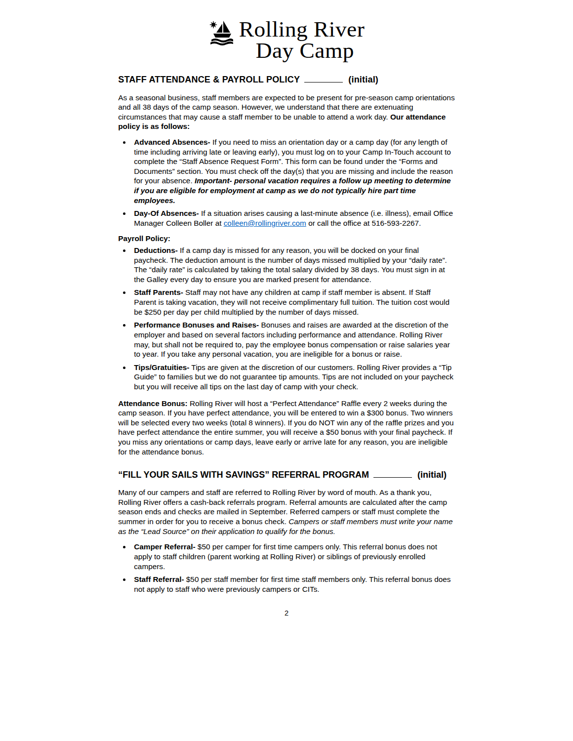Rolling River Day Camp
STAFF ATTENDANCE & PAYROLL POLICY (initial)
As a seasonal business, staff members are expected to be present for pre-season camp orientations and all 38 days of the camp season. However, we understand that there are extenuating circumstances that may cause a staff member to be unable to attend a work day. Our attendance policy is as follows:
Advanced Absences- If you need to miss an orientation day or a camp day (for any length of time including arriving late or leaving early), you must log on to your Camp In-Touch account to complete the “Staff Absence Request Form”. This form can be found under the “Forms and Documents” section. You must check off the day(s) that you are missing and include the reason for your absence. Important- personal vacation requires a follow up meeting to determine if you are eligible for employment at camp as we do not typically hire part time employees.
Day-Of Absences- If a situation arises causing a last-minute absence (i.e. illness), email Office Manager Colleen Boller at colleen@rollingriver.com or call the office at 516-593-2267.
Payroll Policy:
Deductions- If a camp day is missed for any reason, you will be docked on your final paycheck. The deduction amount is the number of days missed multiplied by your “daily rate”. The “daily rate” is calculated by taking the total salary divided by 38 days. You must sign in at the Galley every day to ensure you are marked present for attendance.
Staff Parents- Staff may not have any children at camp if staff member is absent. If Staff Parent is taking vacation, they will not receive complimentary full tuition. The tuition cost would be $250 per day per child multiplied by the number of days missed.
Performance Bonuses and Raises- Bonuses and raises are awarded at the discretion of the employer and based on several factors including performance and attendance. Rolling River may, but shall not be required to, pay the employee bonus compensation or raise salaries year to year. If you take any personal vacation, you are ineligible for a bonus or raise.
Tips/Gratuities- Tips are given at the discretion of our customers. Rolling River provides a “Tip Guide” to families but we do not guarantee tip amounts. Tips are not included on your paycheck but you will receive all tips on the last day of camp with your check.
Attendance Bonus: Rolling River will host a “Perfect Attendance” Raffle every 2 weeks during the camp season. If you have perfect attendance, you will be entered to win a $300 bonus. Two winners will be selected every two weeks (total 8 winners). If you do NOT win any of the raffle prizes and you have perfect attendance the entire summer, you will receive a $50 bonus with your final paycheck. If you miss any orientations or camp days, leave early or arrive late for any reason, you are ineligible for the attendance bonus.
“FILL YOUR SAILS WITH SAVINGS” REFERRAL PROGRAM (initial)
Many of our campers and staff are referred to Rolling River by word of mouth. As a thank you, Rolling River offers a cash-back referrals program. Referral amounts are calculated after the camp season ends and checks are mailed in September. Referred campers or staff must complete the summer in order for you to receive a bonus check. Campers or staff members must write your name as the “Lead Source” on their application to qualify for the bonus.
Camper Referral- $50 per camper for first time campers only. This referral bonus does not apply to staff children (parent working at Rolling River) or siblings of previously enrolled campers.
Staff Referral- $50 per staff member for first time staff members only. This referral bonus does not apply to staff who were previously campers or CITs.
2